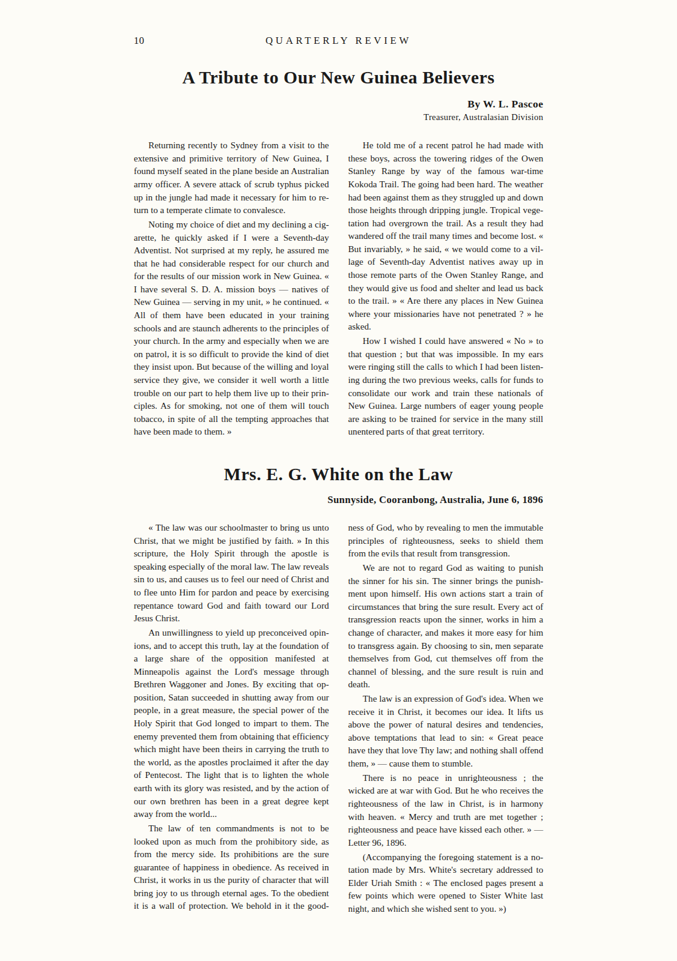10
QUARTERLY REVIEW
A Tribute to Our New Guinea Believers
By W. L. Pascoe
Treasurer, Australasian Division
Returning recently to Sydney from a visit to the extensive and primitive territory of New Guinea, I found myself seated in the plane beside an Australian army officer. A severe attack of scrub typhus picked up in the jungle had made it necessary for him to return to a temperate climate to convalesce.
Noting my choice of diet and my declining a cigarette, he quickly asked if I were a Seventh-day Adventist. Not surprised at my reply, he assured me that he had considerable respect for our church and for the results of our mission work in New Guinea. « I have several S. D. A. mission boys — natives of New Guinea — serving in my unit, » he continued. « All of them have been educated in your training schools and are staunch adherents to the principles of your church. In the army and especially when we are on patrol, it is so difficult to provide the kind of diet they insist upon. But because of the willing and loyal service they give, we consider it well worth a little trouble on our part to help them live up to their principles. As for smoking, not one of them will touch tobacco, in spite of all the tempting approaches that have been made to them. »
He told me of a recent patrol he had made with these boys, across the towering ridges of the Owen Stanley Range by way of the famous war-time Kokoda Trail. The going had been hard. The weather had been against them as they struggled up and down those heights through dripping jungle. Tropical vegetation had overgrown the trail. As a result they had wandered off the trail many times and become lost. « But invariably, » he said, « we would come to a village of Seventh-day Adventist natives away up in those remote parts of the Owen Stanley Range, and they would give us food and shelter and lead us back to the trail. » « Are there any places in New Guinea where your missionaries have not penetrated ? » he asked.
How I wished I could have answered « No » to that question ; but that was impossible. In my ears were ringing still the calls to which I had been listening during the two previous weeks, calls for funds to consolidate our work and train these nationals of New Guinea. Large numbers of eager young people are asking to be trained for service in the many still unentered parts of that great territory.
Mrs. E. G. White on the Law
Sunnyside, Cooranbong, Australia, June 6, 1896
« The law was our schoolmaster to bring us unto Christ, that we might be justified by faith. » In this scripture, the Holy Spirit through the apostle is speaking especially of the moral law. The law reveals sin to us, and causes us to feel our need of Christ and to flee unto Him for pardon and peace by exercising repentance toward God and faith toward our Lord Jesus Christ.
An unwillingness to yield up preconceived opinions, and to accept this truth, lay at the foundation of a large share of the opposition manifested at Minneapolis against the Lord's message through Brethren Waggoner and Jones. By exciting that opposition, Satan succeeded in shutting away from our people, in a great measure, the special power of the Holy Spirit that God longed to impart to them. The enemy prevented them from obtaining that efficiency which might have been theirs in carrying the truth to the world, as the apostles proclaimed it after the day of Pentecost. The light that is to lighten the whole earth with its glory was resisted, and by the action of our own brethren has been in a great degree kept away from the world...
The law of ten commandments is not to be looked upon as much from the prohibitory side, as from the mercy side. Its prohibitions are the sure guarantee of happiness in obedience. As received in Christ, it works in us the purity of character that will bring joy to us through eternal ages. To the obedient it is a wall of protection. We behold in it the goodness of God, who by revealing to men the immutable principles of righteousness, seeks to shield them from the evils that result from transgression.
We are not to regard God as waiting to punish the sinner for his sin. The sinner brings the punishment upon himself. His own actions start a train of circumstances that bring the sure result. Every act of transgression reacts upon the sinner, works in him a change of character, and makes it more easy for him to transgress again. By choosing to sin, men separate themselves from God, cut themselves off from the channel of blessing, and the sure result is ruin and death.
The law is an expression of God's idea. When we receive it in Christ, it becomes our idea. It lifts us above the power of natural desires and tendencies, above temptations that lead to sin: « Great peace have they that love Thy law; and nothing shall offend them, » — cause them to stumble.
There is no peace in unrighteousness ; the wicked are at war with God. But he who receives the righteousness of the law in Christ, is in harmony with heaven. « Mercy and truth are met together ; righteousness and peace have kissed each other. » — Letter 96, 1896.
(Accompanying the foregoing statement is a notation made by Mrs. White's secretary addressed to Elder Uriah Smith : « The enclosed pages present a few points which were opened to Sister White last night, and which she wished sent to you. »)